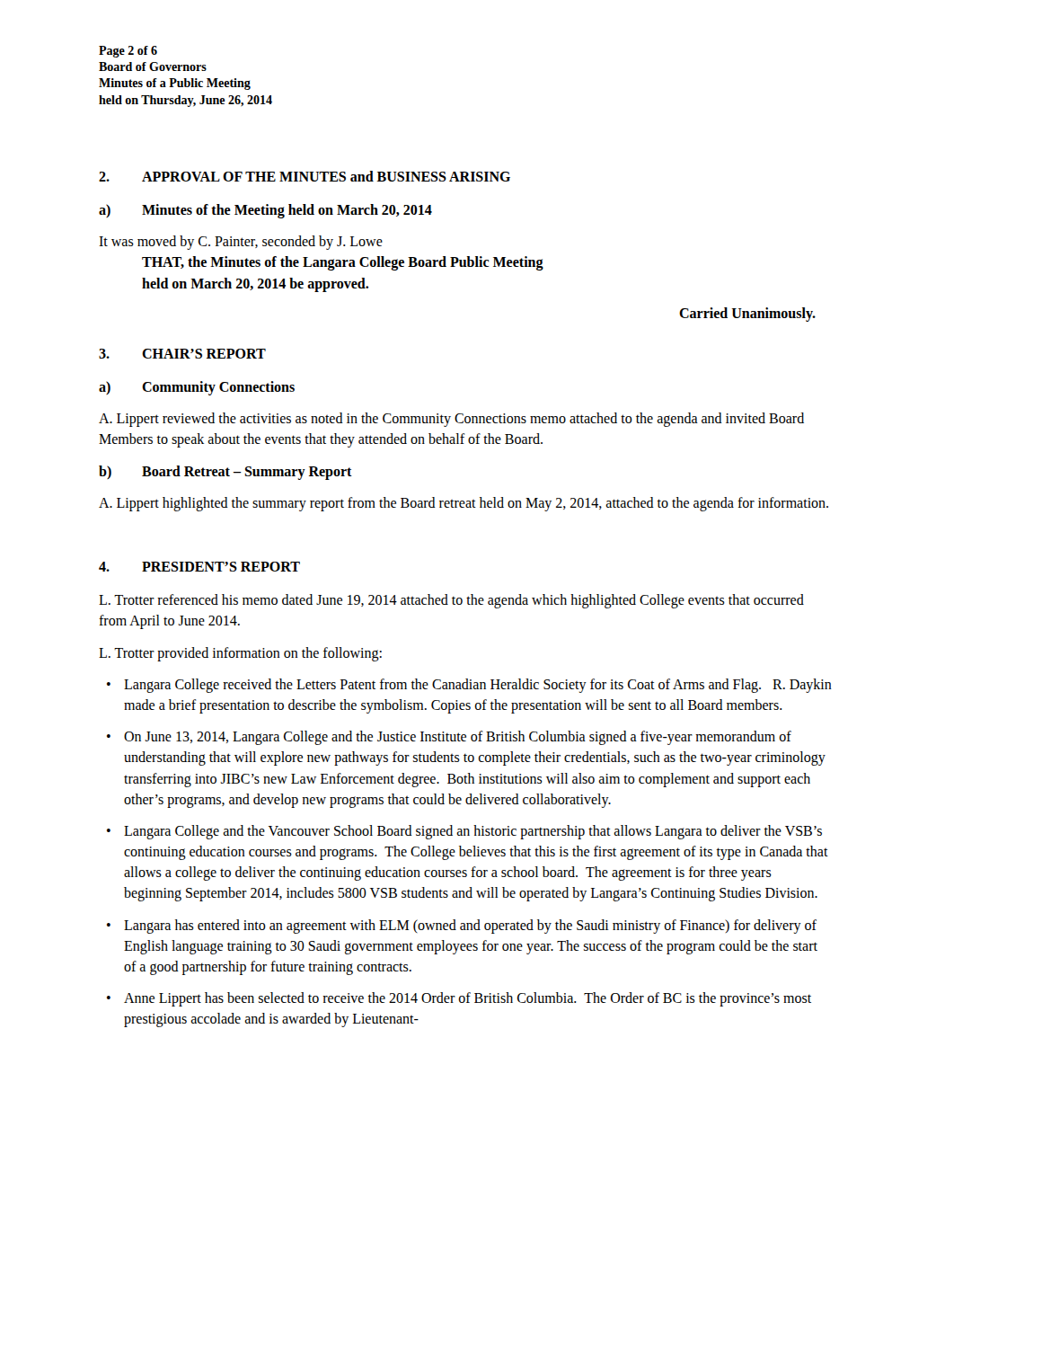Page 2 of 6
Board of Governors
Minutes of a Public Meeting
held on Thursday, June 26, 2014
2. APPROVAL OF THE MINUTES and BUSINESS ARISING
a) Minutes of the Meeting held on March 20, 2014
It was moved by C. Painter, seconded by J. Lowe
THAT, the Minutes of the Langara College Board Public Meeting
held on March 20, 2014 be approved.
Carried Unanimously.
3. CHAIR’S REPORT
a) Community Connections
A. Lippert reviewed the activities as noted in the Community Connections memo attached to the agenda and invited Board Members to speak about the events that they attended on behalf of the Board.
b) Board Retreat – Summary Report
A. Lippert highlighted the summary report from the Board retreat held on May 2, 2014, attached to the agenda for information.
4. PRESIDENT’S REPORT
L. Trotter referenced his memo dated June 19, 2014 attached to the agenda which highlighted College events that occurred from April to June 2014.
L. Trotter provided information on the following:
Langara College received the Letters Patent from the Canadian Heraldic Society for its Coat of Arms and Flag. R. Daykin made a brief presentation to describe the symbolism. Copies of the presentation will be sent to all Board members.
On June 13, 2014, Langara College and the Justice Institute of British Columbia signed a five-year memorandum of understanding that will explore new pathways for students to complete their credentials, such as the two-year criminology transferring into JIBC’s new Law Enforcement degree. Both institutions will also aim to complement and support each other’s programs, and develop new programs that could be delivered collaboratively.
Langara College and the Vancouver School Board signed an historic partnership that allows Langara to deliver the VSB’s continuing education courses and programs. The College believes that this is the first agreement of its type in Canada that allows a college to deliver the continuing education courses for a school board. The agreement is for three years beginning September 2014, includes 5800 VSB students and will be operated by Langara’s Continuing Studies Division.
Langara has entered into an agreement with ELM (owned and operated by the Saudi ministry of Finance) for delivery of English language training to 30 Saudi government employees for one year. The success of the program could be the start of a good partnership for future training contracts.
Anne Lippert has been selected to receive the 2014 Order of British Columbia. The Order of BC is the province’s most prestigious accolade and is awarded by Lieutenant-